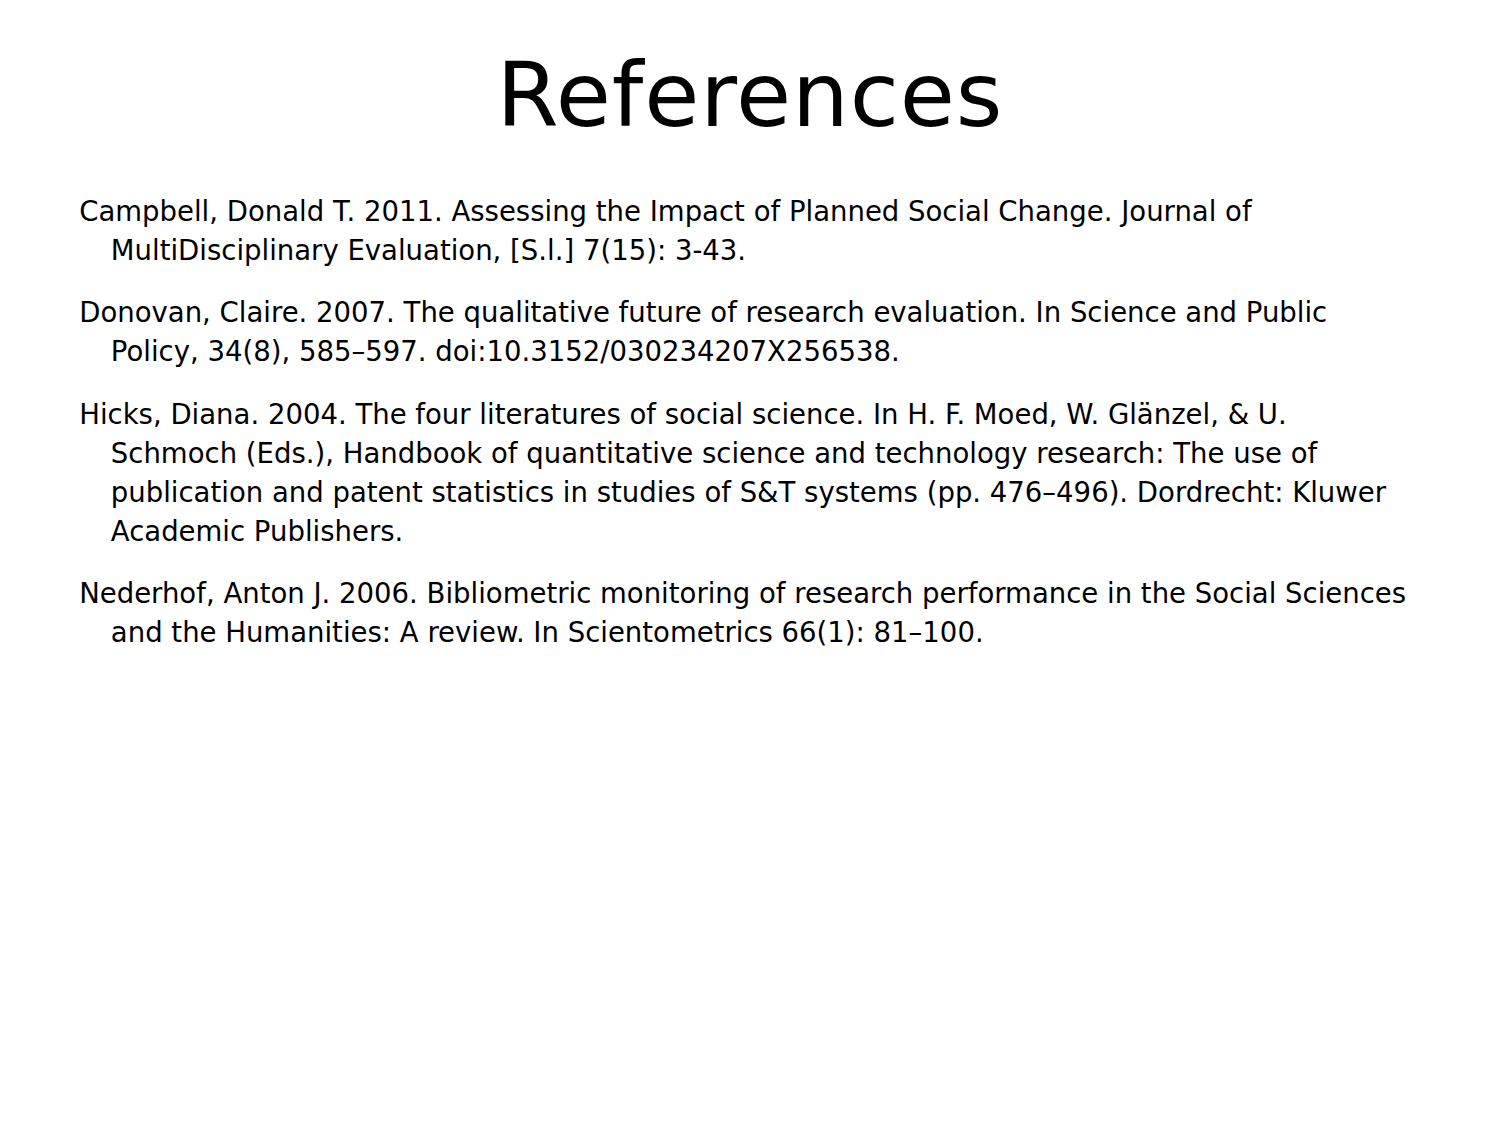References
Campbell, Donald T. 2011. Assessing the Impact of Planned Social Change. Journal of MultiDisciplinary Evaluation, [S.l.] 7(15): 3-43.
Donovan, Claire. 2007. The qualitative future of research evaluation. In Science and Public Policy, 34(8), 585–597. doi:10.3152/030234207X256538.
Hicks, Diana. 2004. The four literatures of social science. In H. F. Moed, W. Glänzel, & U. Schmoch (Eds.), Handbook of quantitative science and technology research: The use of publication and patent statistics in studies of S&T systems (pp. 476–496). Dordrecht: Kluwer Academic Publishers.
Nederhof, Anton J. 2006. Bibliometric monitoring of research performance in the Social Sciences and the Humanities: A review. In Scientometrics 66(1): 81–100.